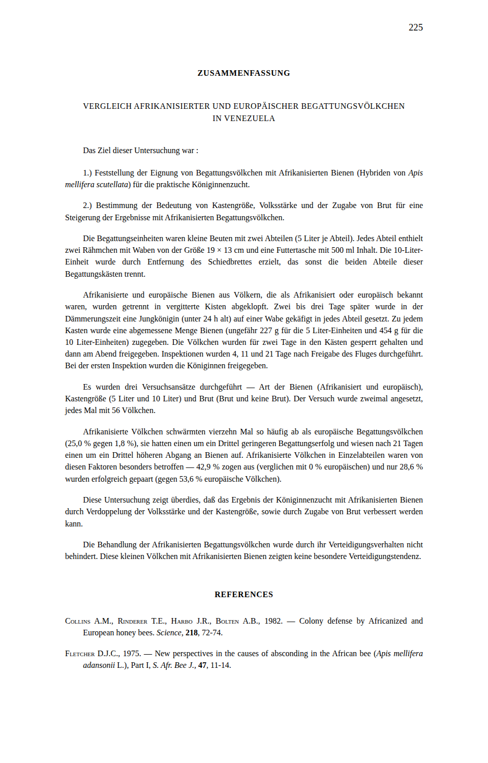225
ZUSAMMENFASSUNG
VERGLEICH AFRIKANISIERTER UND EUROPÄISCHER BEGATTUNGSVÖLKCHEN
IN VENEZUELA
Das Ziel dieser Untersuchung war :
1.) Feststellung der Eignung von Begattungsvölkchen mit Afrikanisierten Bienen (Hybriden von Apis mellifera scutellata) für die praktische Königinnenzucht.
2.) Bestimmung der Bedeutung von Kastengröße, Volksstärke und der Zugabe von Brut für eine Steigerung der Ergebnisse mit Afrikanisierten Begattungsvölkchen.
Die Begattungseinheiten waren kleine Beuten mit zwei Abteilen (5 Liter je Abteil). Jedes Abteil enthielt zwei Rähmchen mit Waben von der Größe 19 × 13 cm und eine Futtertasche mit 500 ml Inhalt. Die 10-Liter-Einheit wurde durch Entfernung des Schiedbrettes erzielt, das sonst die beiden Abteile dieser Begattungskästen trennt.
Afrikanisierte und europäische Bienen aus Völkern, die als Afrikanisiert oder europäisch bekannt waren, wurden getrennt in vergitterte Kisten abgeklopft. Zwei bis drei Tage später wurde in der Dämmerungszeit eine Jungkönigin (unter 24 h alt) auf einer Wabe gekäfigt in jedes Abteil gesetzt. Zu jedem Kasten wurde eine abgemessene Menge Bienen (ungefähr 227 g für die 5 Liter-Einheiten und 454 g für die 10 Liter-Einheiten) zugegeben. Die Völkchen wurden für zwei Tage in den Kästen gesperrt gehalten und dann am Abend freigegeben. Inspektionen wurden 4, 11 und 21 Tage nach Freigabe des Fluges durchgeführt. Bei der ersten Inspektion wurden die Königinnen freigegeben.
Es wurden drei Versuchsansätze durchgeführt — Art der Bienen (Afrikanisiert und europäisch), Kastengröße (5 Liter und 10 Liter) und Brut (Brut und keine Brut). Der Versuch wurde zweimal angesetzt, jedes Mal mit 56 Völkchen.
Afrikanisierte Völkchen schwärmten vierzehn Mal so häufig ab als europäische Begattungsvölkchen (25,0 % gegen 1,8 %), sie hatten einen um ein Drittel geringeren Begattungserfolg und wiesen nach 21 Tagen einen um ein Drittel höheren Abgang an Bienen auf. Afrikanisierte Völkchen in Einzelabteilen waren von diesen Faktoren besonders betroffen — 42,9 % zogen aus (verglichen mit 0 % europäischen) und nur 28,6 % wurden erfolgreich gepaart (gegen 53,6 % europäische Völkchen).
Diese Untersuchung zeigt überdies, daß das Ergebnis der Königinnenzucht mit Afrikanisierten Bienen durch Verdoppelung der Volksstärke und der Kastengröße, sowie durch Zugabe von Brut verbessert werden kann.
Die Behandlung der Afrikanisierten Begattungsvölkchen wurde durch ihr Verteidigungsverhalten nicht behindert. Diese kleinen Völkchen mit Afrikanisierten Bienen zeigten keine besondere Verteidigungstendenz.
REFERENCES
Collins A.M., Rinderer T.E., Harbo J.R., Bolten A.B., 1982. — Colony defense by Africanized and European honey bees. Science, 218, 72-74.
Fletcher D.J.C., 1975. — New perspectives in the causes of absconding in the African bee (Apis mellifera adansonii L.), Part I, S. Afr. Bee J., 47, 11-14.